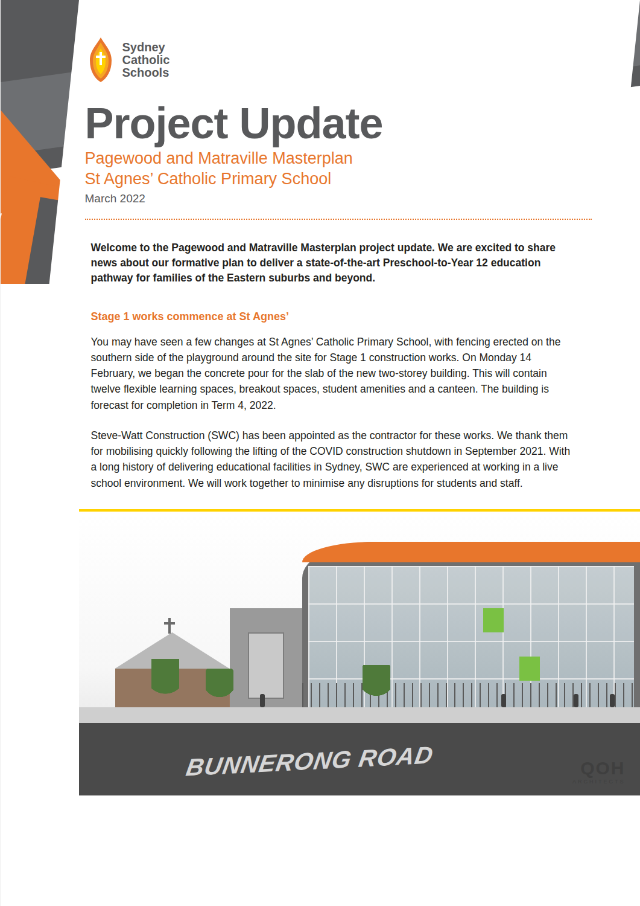Sydney
Catholic
Schools
Project Update
Pagewood and Matraville Masterplan
St Agnes’ Catholic Primary School
March 2022
Welcome to the Pagewood and Matraville Masterplan project update. We are excited to share news about our formative plan to deliver a state-of-the-art Preschool-to-Year 12 education pathway for families of the Eastern suburbs and beyond.
Stage 1 works commence at St Agnes’
You may have seen a few changes at St Agnes’ Catholic Primary School, with fencing erected on the southern side of the playground around the site for Stage 1 construction works. On Monday 14 February, we began the concrete pour for the slab of the new two-storey building. This will contain twelve flexible learning spaces, breakout spaces, student amenities and a canteen. The building is forecast for completion in Term 4, 2022.
Steve-Watt Construction (SWC) has been appointed as the contractor for these works. We thank them for mobilising quickly following the lifting of the COVID construction shutdown in September 2021. With a long history of delivering educational facilities in Sydney, SWC are experienced at working in a live school environment. We will work together to minimise any disruptions for students and staff.
BUNNERONG ROAD
QOH
ARCHITECTS